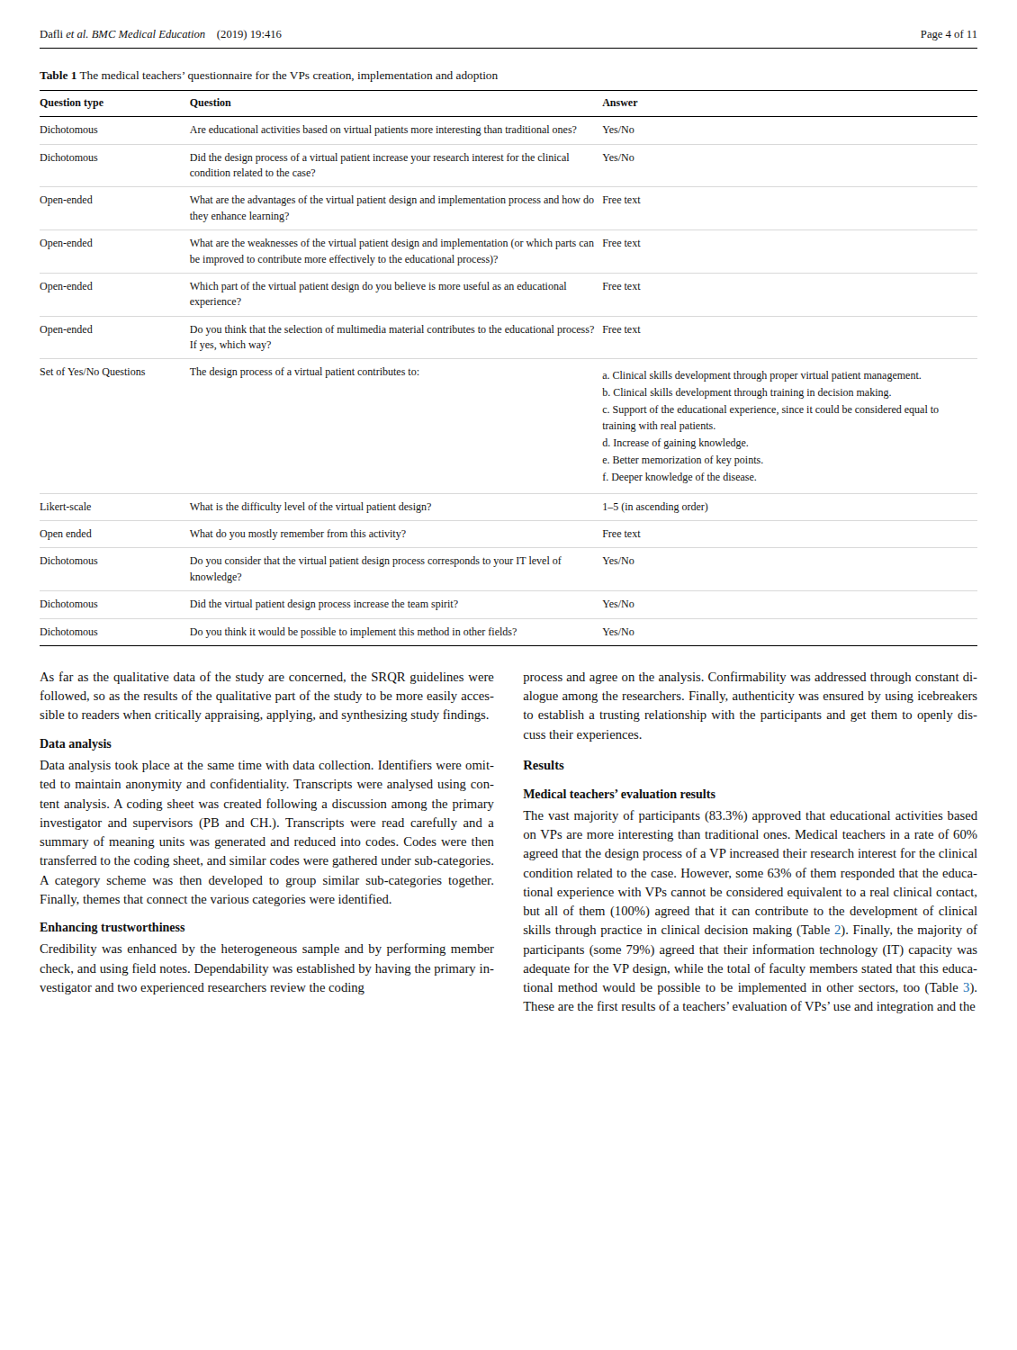Dafli et al. BMC Medical Education (2019) 19:416
Page 4 of 11
Table 1 The medical teachers’ questionnaire for the VPs creation, implementation and adoption
| Question type | Question | Answer |
| --- | --- | --- |
| Dichotomous | Are educational activities based on virtual patients more interesting than traditional ones? | Yes/No |
| Dichotomous | Did the design process of a virtual patient increase your research interest for the clinical condition related to the case? | Yes/No |
| Open-ended | What are the advantages of the virtual patient design and implementation process and how do they enhance learning? | Free text |
| Open-ended | What are the weaknesses of the virtual patient design and implementation (or which parts can be improved to contribute more effectively to the educational process)? | Free text |
| Open-ended | Which part of the virtual patient design do you believe is more useful as an educational experience? | Free text |
| Open-ended | Do you think that the selection of multimedia material contributes to the educational process? If yes, which way? | Free text |
| Set of Yes/No Questions | The design process of a virtual patient contributes to: | a. Clinical skills development through proper virtual patient management. b. Clinical skills development through training in decision making. c. Support of the educational experience, since it could be considered equal to training with real patients. d. Increase of gaining knowledge. e. Better memorization of key points. f. Deeper knowledge of the disease. |
| Likert-scale | What is the difficulty level of the virtual patient design? | 1–5 (in ascending order) |
| Open ended | What do you mostly remember from this activity? | Free text |
| Dichotomous | Do you consider that the virtual patient design process corresponds to your IT level of knowledge? | Yes/No |
| Dichotomous | Did the virtual patient design process increase the team spirit? | Yes/No |
| Dichotomous | Do you think it would be possible to implement this method in other fields? | Yes/No |
As far as the qualitative data of the study are concerned, the SRQR guidelines were followed, so as the results of the qualitative part of the study to be more easily accessible to readers when critically appraising, applying, and synthesizing study findings.
Data analysis
Data analysis took place at the same time with data collection. Identifiers were omitted to maintain anonymity and confidentiality. Transcripts were analysed using content analysis. A coding sheet was created following a discussion among the primary investigator and supervisors (PB and CH.). Transcripts were read carefully and a summary of meaning units was generated and reduced into codes. Codes were then transferred to the coding sheet, and similar codes were gathered under sub-categories. A category scheme was then developed to group similar sub-categories together. Finally, themes that connect the various categories were identified.
Enhancing trustworthiness
Credibility was enhanced by the heterogeneous sample and by performing member check, and using field notes. Dependability was established by having the primary investigator and two experienced researchers review the coding
process and agree on the analysis. Confirmability was addressed through constant dialogue among the researchers. Finally, authenticity was ensured by using icebreakers to establish a trusting relationship with the participants and get them to openly discuss their experiences.
Results
Medical teachers’ evaluation results
The vast majority of participants (83.3%) approved that educational activities based on VPs are more interesting than traditional ones. Medical teachers in a rate of 60% agreed that the design process of a VP increased their research interest for the clinical condition related to the case. However, some 63% of them responded that the educational experience with VPs cannot be considered equivalent to a real clinical contact, but all of them (100%) agreed that it can contribute to the development of clinical skills through practice in clinical decision making (Table 2). Finally, the majority of participants (some 79%) agreed that their information technology (IT) capacity was adequate for the VP design, while the total of faculty members stated that this educational method would be possible to be implemented in other sectors, too (Table 3). These are the first results of a teachers’ evaluation of VPs’ use and integration and the